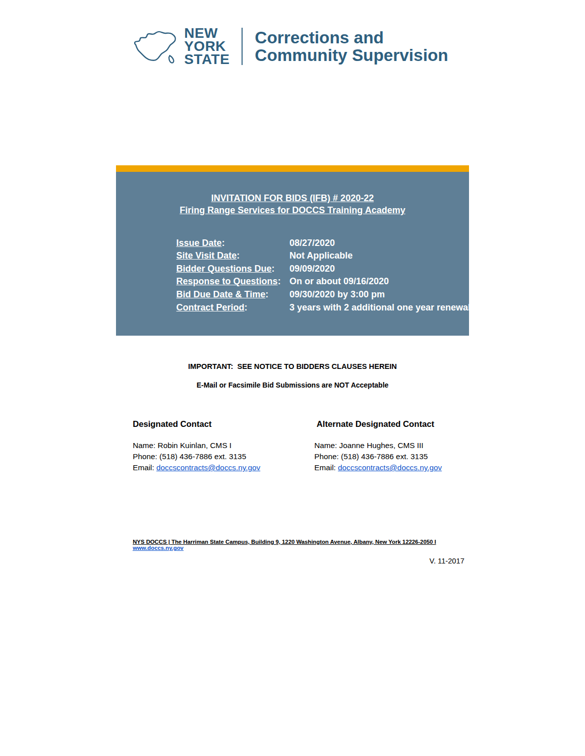NEW YORK STATE
Corrections and Community Supervision
INVITATION FOR BIDS (IFB) # 2020-22
Firing Range Services for DOCCS Training Academy
| Issue Date : | 08/27/2020 |
| Site Visit Date : | Not Applicable |
| Bidder Questions Due : | 09/09/2020 |
| Response to Questions : | On or about 09/16/2020 |
| Bid Due Date & Time : | 09/30/2020 by 3:00 pm |
| Contract Period : | 3 years with 2 additional one year renewals |
IMPORTANT: SEE NOTICE TO BIDDERS CLAUSES HEREIN
E-Mail or Facsimile Bid Submissions are NOT Acceptable
Designated Contact
Name: Robin Kuinlan, CMS I
Phone: (518) 436-7886 ext. 3135
Email: doccscontracts@doccs.ny.gov
Alternate Designated Contact
Name: Joanne Hughes, CMS III
Phone: (518) 436-7886 ext. 3135
Email: doccscontracts@doccs.ny.gov
NYS DOCCS | The Harriman State Campus, Building 9, 1220 Washington Avenue, Albany, New York 12226-2050 I www.doccs.ny.gov
V. 11-2017